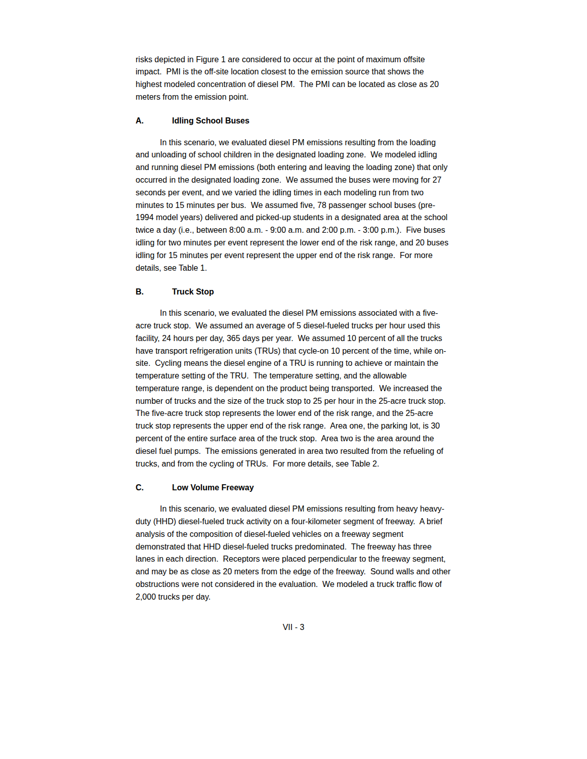risks depicted in Figure 1 are considered to occur at the point of maximum offsite impact. PMI is the off-site location closest to the emission source that shows the highest modeled concentration of diesel PM. The PMI can be located as close as 20 meters from the emission point.
A. Idling School Buses
In this scenario, we evaluated diesel PM emissions resulting from the loading and unloading of school children in the designated loading zone. We modeled idling and running diesel PM emissions (both entering and leaving the loading zone) that only occurred in the designated loading zone. We assumed the buses were moving for 27 seconds per event, and we varied the idling times in each modeling run from two minutes to 15 minutes per bus. We assumed five, 78 passenger school buses (pre-1994 model years) delivered and picked-up students in a designated area at the school twice a day (i.e., between 8:00 a.m. - 9:00 a.m. and 2:00 p.m. - 3:00 p.m.). Five buses idling for two minutes per event represent the lower end of the risk range, and 20 buses idling for 15 minutes per event represent the upper end of the risk range. For more details, see Table 1.
B. Truck Stop
In this scenario, we evaluated the diesel PM emissions associated with a five-acre truck stop. We assumed an average of 5 diesel-fueled trucks per hour used this facility, 24 hours per day, 365 days per year. We assumed 10 percent of all the trucks have transport refrigeration units (TRUs) that cycle-on 10 percent of the time, while on-site. Cycling means the diesel engine of a TRU is running to achieve or maintain the temperature setting of the TRU. The temperature setting, and the allowable temperature range, is dependent on the product being transported. We increased the number of trucks and the size of the truck stop to 25 per hour in the 25-acre truck stop. The five-acre truck stop represents the lower end of the risk range, and the 25-acre truck stop represents the upper end of the risk range. Area one, the parking lot, is 30 percent of the entire surface area of the truck stop. Area two is the area around the diesel fuel pumps. The emissions generated in area two resulted from the refueling of trucks, and from the cycling of TRUs. For more details, see Table 2.
C. Low Volume Freeway
In this scenario, we evaluated diesel PM emissions resulting from heavy heavy-duty (HHD) diesel-fueled truck activity on a four-kilometer segment of freeway. A brief analysis of the composition of diesel-fueled vehicles on a freeway segment demonstrated that HHD diesel-fueled trucks predominated. The freeway has three lanes in each direction. Receptors were placed perpendicular to the freeway segment, and may be as close as 20 meters from the edge of the freeway. Sound walls and other obstructions were not considered in the evaluation. We modeled a truck traffic flow of 2,000 trucks per day.
VII - 3